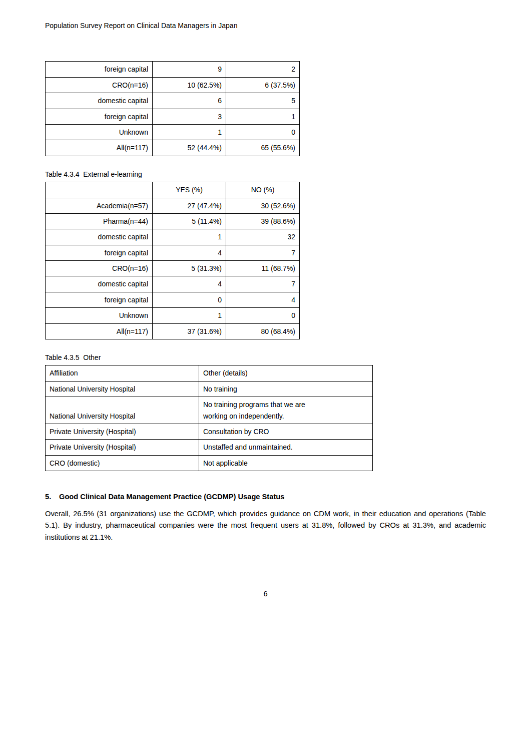Population Survey Report on Clinical Data Managers in Japan
| foreign capital | 9 | 2 |
| CRO(n=16) | 10 (62.5%) | 6 (37.5%) |
| domestic capital | 6 | 5 |
| foreign capital | 3 | 1 |
| Unknown | 1 | 0 |
| All(n=117) | 52 (44.4%) | 65 (55.6%) |
Table 4.3.4 External e-learning
| | YES (%) | NO (%) |
| Academia(n=57) | 27 (47.4%) | 30 (52.6%) |
| Pharma(n=44) | 5 (11.4%) | 39 (88.6%) |
| domestic capital | 1 | 32 |
| foreign capital | 4 | 7 |
| CRO(n=16) | 5 (31.3%) | 11 (68.7%) |
| domestic capital | 4 | 7 |
| foreign capital | 0 | 4 |
| Unknown | 1 | 0 |
| All(n=117) | 37 (31.6%) | 80 (68.4%) |
Table 4.3.5 Other
| Affiliation | Other (details) |
| National University Hospital | No training |
| National University Hospital | No training programs that we are working on independently. |
| Private University (Hospital) | Consultation by CRO |
| Private University (Hospital) | Unstaffed and unmaintained. |
| CRO (domestic) | Not applicable |
5. Good Clinical Data Management Practice (GCDMP) Usage Status
Overall, 26.5% (31 organizations) use the GCDMP, which provides guidance on CDM work, in their education and operations (Table 5.1). By industry, pharmaceutical companies were the most frequent users at 31.8%, followed by CROs at 31.3%, and academic institutions at 21.1%.
6